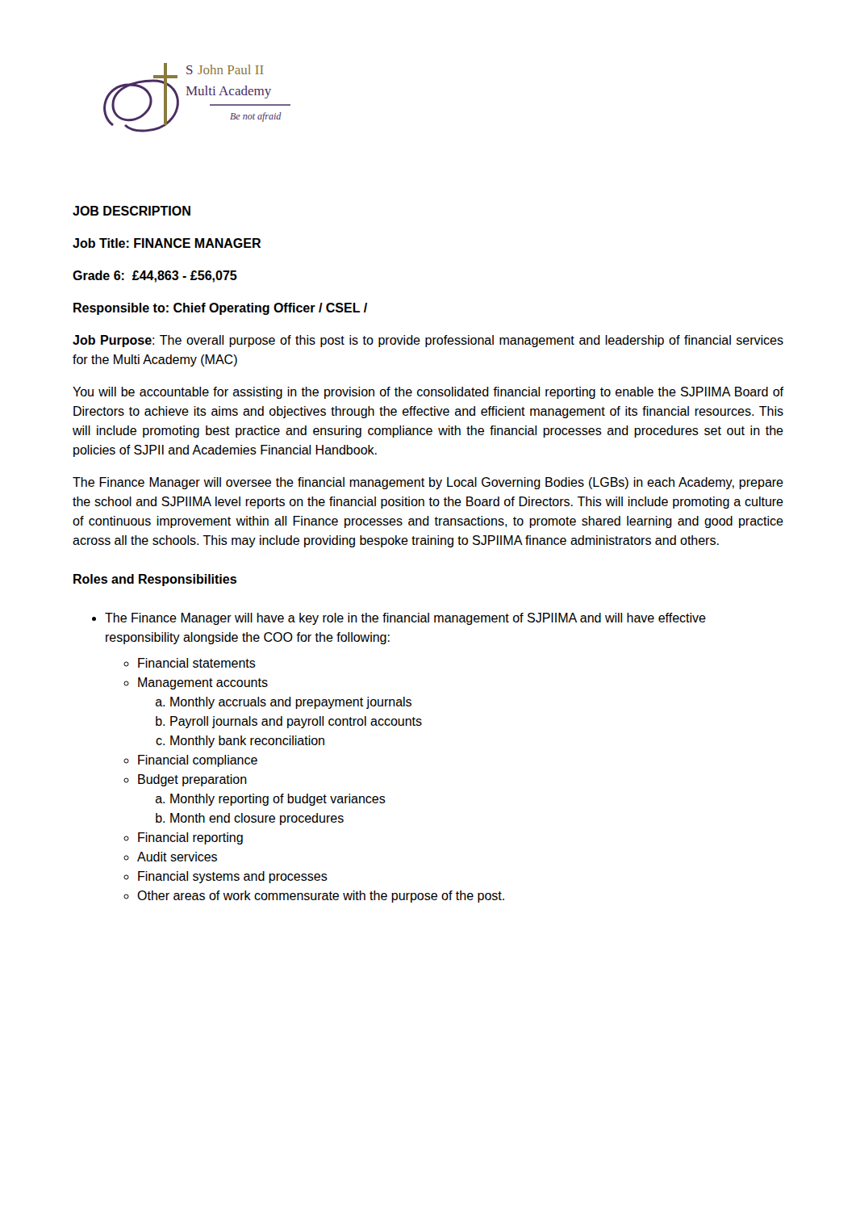S John Paul II Multi Academy Be not afraid
JOB DESCRIPTION
Job Title: FINANCE MANAGER
Grade 6: £44,863 - £56,075
Responsible to: Chief Operating Officer / CSEL /
Job Purpose: The overall purpose of this post is to provide professional management and leadership of financial services for the Multi Academy (MAC)
You will be accountable for assisting in the provision of the consolidated financial reporting to enable the SJPIIMA Board of Directors to achieve its aims and objectives through the effective and efficient management of its financial resources. This will include promoting best practice and ensuring compliance with the financial processes and procedures set out in the policies of SJPII and Academies Financial Handbook.
The Finance Manager will oversee the financial management by Local Governing Bodies (LGBs) in each Academy, prepare the school and SJPIIMA level reports on the financial position to the Board of Directors. This will include promoting a culture of continuous improvement within all Finance processes and transactions, to promote shared learning and good practice across all the schools. This may include providing bespoke training to SJPIIMA finance administrators and others.
Roles and Responsibilities
The Finance Manager will have a key role in the financial management of SJPIIMA and will have effective responsibility alongside the COO for the following:
Financial statements
Management accounts
Monthly accruals and prepayment journals
Payroll journals and payroll control accounts
Monthly bank reconciliation
Financial compliance
Budget preparation
Monthly reporting of budget variances
Month end closure procedures
Financial reporting
Audit services
Financial systems and processes
Other areas of work commensurate with the purpose of the post.